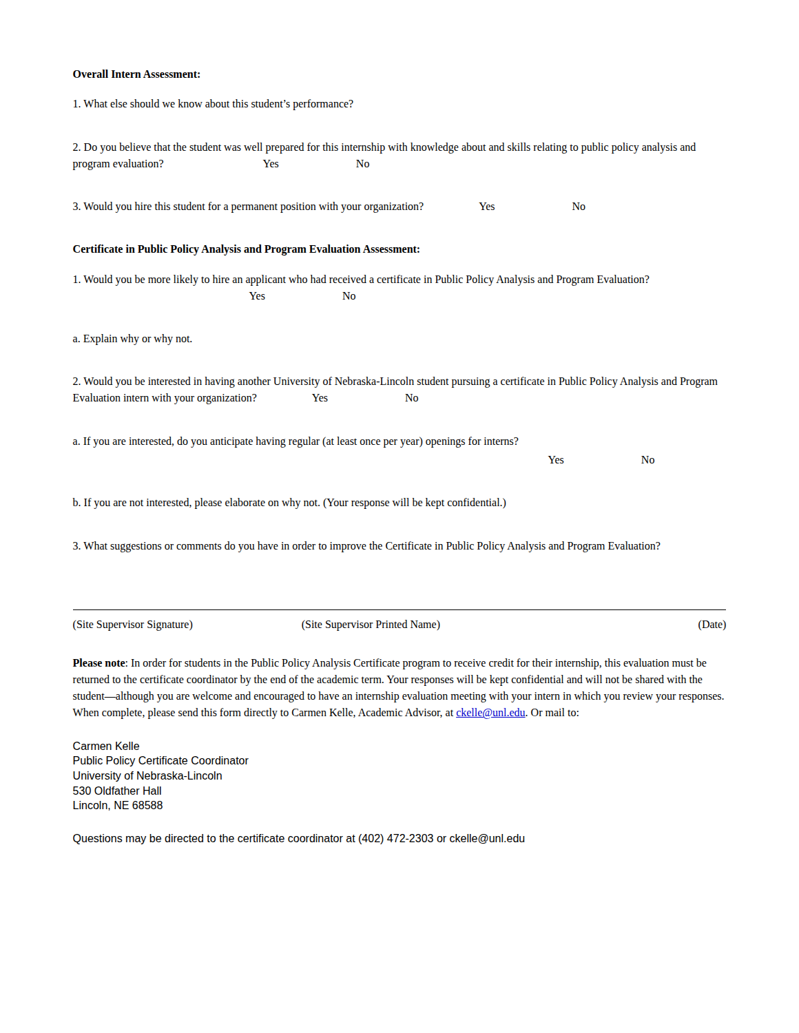Overall Intern Assessment:
1. What else should we know about this student’s performance?
2. Do you believe that the student was well prepared for this internship with knowledge about and skills relating to public policy analysis and program evaluation? Yes No
3. Would you hire this student for a permanent position with your organization? Yes No
Certificate in Public Policy Analysis and Program Evaluation Assessment:
1. Would you be more likely to hire an applicant who had received a certificate in Public Policy Analysis and Program Evaluation? Yes No
a. Explain why or why not.
2. Would you be interested in having another University of Nebraska-Lincoln student pursuing a certificate in Public Policy Analysis and Program Evaluation intern with your organization? Yes No
a. If you are interested, do you anticipate having regular (at least once per year) openings for interns?Yes No
b. If you are not interested, please elaborate on why not. (Your response will be kept confidential.)
3. What suggestions or comments do you have in order to improve the Certificate in Public Policy Analysis and Program Evaluation?
(Site Supervisor Signature) (Site Supervisor Printed Name) (Date)
Please note: In order for students in the Public Policy Analysis Certificate program to receive credit for their internship, this evaluation must be returned to the certificate coordinator by the end of the academic term. Your responses will be kept confidential and will not be shared with the student—although you are welcome and encouraged to have an internship evaluation meeting with your intern in which you review your responses. When complete, please send this form directly to Carmen Kelle, Academic Advisor, at ckelle@unl.edu. Or mail to:
Carmen Kelle
Public Policy Certificate Coordinator
University of Nebraska-Lincoln
530 Oldfather Hall
Lincoln, NE 68588
Questions may be directed to the certificate coordinator at (402) 472-2303 or ckelle@unl.edu